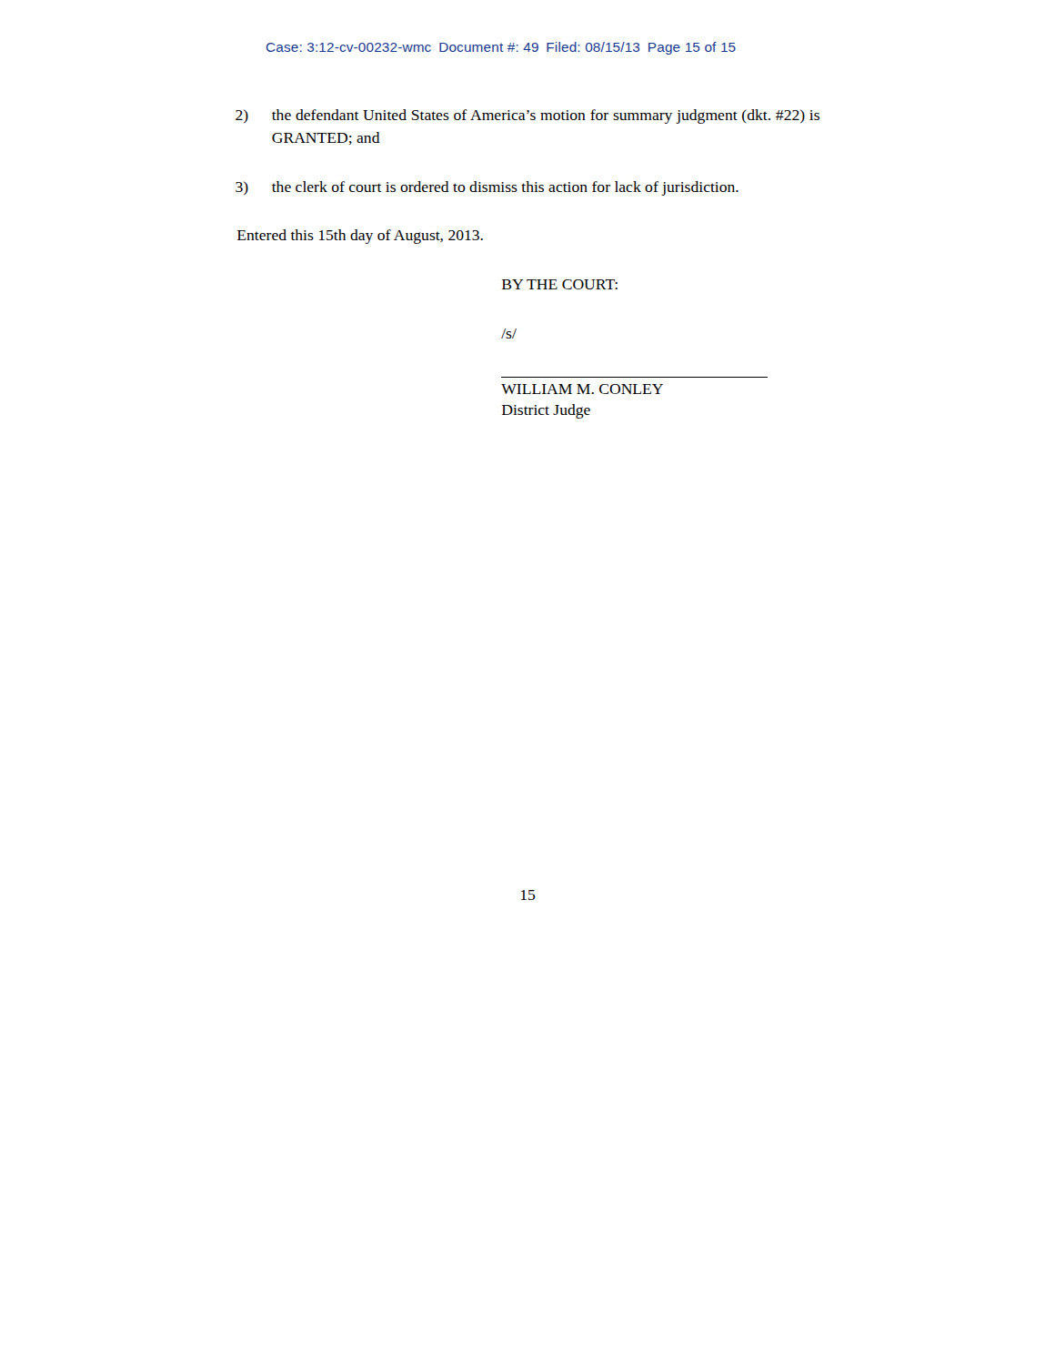Case: 3:12-cv-00232-wmc Document #: 49 Filed: 08/15/13 Page 15 of 15
2) the defendant United States of America’s motion for summary judgment (dkt. #22) is GRANTED; and
3) the clerk of court is ordered to dismiss this action for lack of jurisdiction.
Entered this 15th day of August, 2013.
BY THE COURT:
/s/
WILLIAM M. CONLEY
District Judge
15